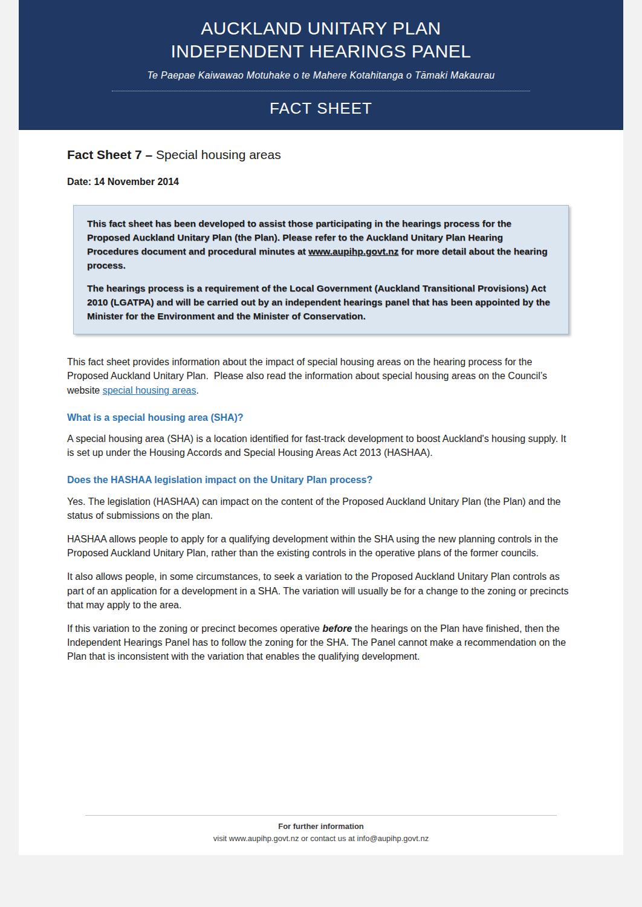AUCKLAND UNITARY PLANINDEPENDENT HEARINGS PANEL
Te Paepae Kaiwawao Motuhake o te Mahere Kotahitanga o Tāmaki Makaurau
FACT SHEET
Fact Sheet 7 – Special housing areas
Date: 14 November 2014
This fact sheet has been developed to assist those participating in the hearings process for the Proposed Auckland Unitary Plan (the Plan). Please refer to the Auckland Unitary Plan Hearing Procedures document and procedural minutes at www.aupihp.govt.nz for more detail about the hearing process.
The hearings process is a requirement of the Local Government (Auckland Transitional Provisions) Act 2010 (LGATPA) and will be carried out by an independent hearings panel that has been appointed by the Minister for the Environment and the Minister of Conservation.
This fact sheet provides information about the impact of special housing areas on the hearing process for the Proposed Auckland Unitary Plan. Please also read the information about special housing areas on the Council’s website special housing areas.
What is a special housing area (SHA)?
A special housing area (SHA) is a location identified for fast-track development to boost Auckland's housing supply. It is set up under the Housing Accords and Special Housing Areas Act 2013 (HASHAA).
Does the HASHAA legislation impact on the Unitary Plan process?
Yes. The legislation (HASHAA) can impact on the content of the Proposed Auckland Unitary Plan (the Plan) and the status of submissions on the plan.
HASHAA allows people to apply for a qualifying development within the SHA using the new planning controls in the Proposed Auckland Unitary Plan, rather than the existing controls in the operative plans of the former councils.
It also allows people, in some circumstances, to seek a variation to the Proposed Auckland Unitary Plan controls as part of an application for a development in a SHA. The variation will usually be for a change to the zoning or precincts that may apply to the area.
If this variation to the zoning or precinct becomes operative before the hearings on the Plan have finished, then the Independent Hearings Panel has to follow the zoning for the SHA. The Panel cannot make a recommendation on the Plan that is inconsistent with the variation that enables the qualifying development.
For further information
visit www.aupihp.govt.nz or contact us at info@aupihp.govt.nz